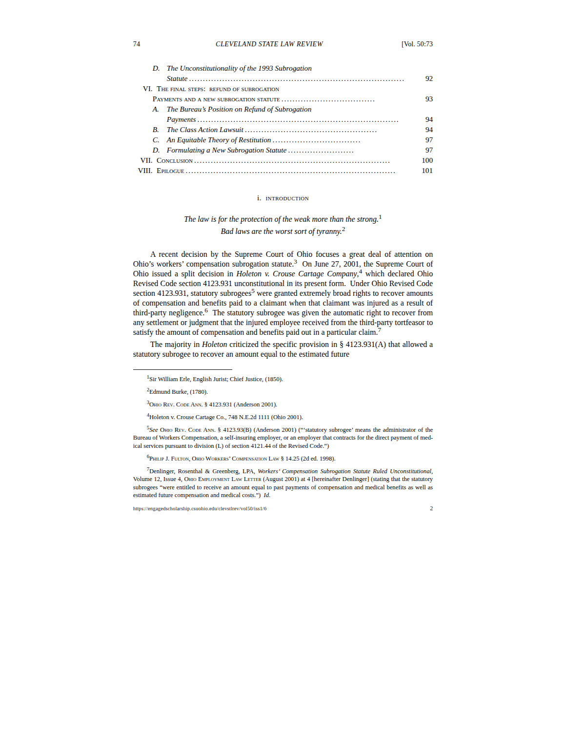74 Cleveland State Law Review [Vol. 50:73
D. The Unconstitutionality of the 1993 Subrogation
Statute .............................................................................. 92
VI. The Final Steps: Refund of Subrogation
Payments and a New Subrogation Statute .................................. 93
A. The Bureau’s Position on Refund of Subrogation
Payments ......................................................................... 94
B. The Class Action Lawsuit ................................................ 94
C. An Equitable Theory of Restitution ................................ 97
D. Formulating a New Subrogation Statute ........................ 97
VII. Conclusion ....................................................................... 100
VIII. Epilogue ............................................................................ 101
I. Introduction
The law is for the protection of the weak more than the strong.1
Bad laws are the worst sort of tyranny.2
A recent decision by the Supreme Court of Ohio focuses a great deal of attention on Ohio’s workers’ compensation subrogation statute.3 On June 27, 2001, the Supreme Court of Ohio issued a split decision in Holeton v. Crouse Cartage Company,4 which declared Ohio Revised Code section 4123.931 unconstitutional in its present form. Under Ohio Revised Code section 4123.931, statutory subrogees5 were granted extremely broad rights to recover amounts of compensation and benefits paid to a claimant when that claimant was injured as a result of third-party negligence.6 The statutory subrogee was given the automatic right to recover from any settlement or judgment that the injured employee received from the third-party tortfeasor to satisfy the amount of compensation and benefits paid out in a particular claim.7
The majority in Holeton criticized the specific provision in § 4123.931(A) that allowed a statutory subrogee to recover an amount equal to the estimated future
1Sir William Erle, English Jurist; Chief Justice, (1850).
2Edmund Burke, (1780).
3Ohio Rev. Code Ann. § 4123.931 (Anderson 2001).
4Holeton v. Crouse Cartage Co., 748 N.E.2d 1111 (Ohio 2001).
5See Ohio Rev. Code Ann. § 4123.93(B) (Anderson 2001) (“‘statutory subrogee’ means the administrator of the Bureau of Workers Compensation, a self-insuring employer, or an employer that contracts for the direct payment of medical services pursuant to division (L) of section 4121.44 of the Revised Code.”)
6Philip J. Fulton, Ohio Workers’ Compensation Law § 14.25 (2d ed. 1998).
7Denlinger, Rosenthal & Greenberg, LPA, Workers’ Compensation Subrogation Statute Ruled Unconstitutional, Volume 12, Issue 4, Ohio Employment Law Letter (August 2001) at 4 [hereinafter Denlinger] (stating that the statutory subrogees “were entitled to receive an amount equal to past payments of compensation and medical benefits as well as estimated future compensation and medical costs.”) Id.
https://engagedscholarship.csuohio.edu/clevstlrev/vol50/iss1/6 2